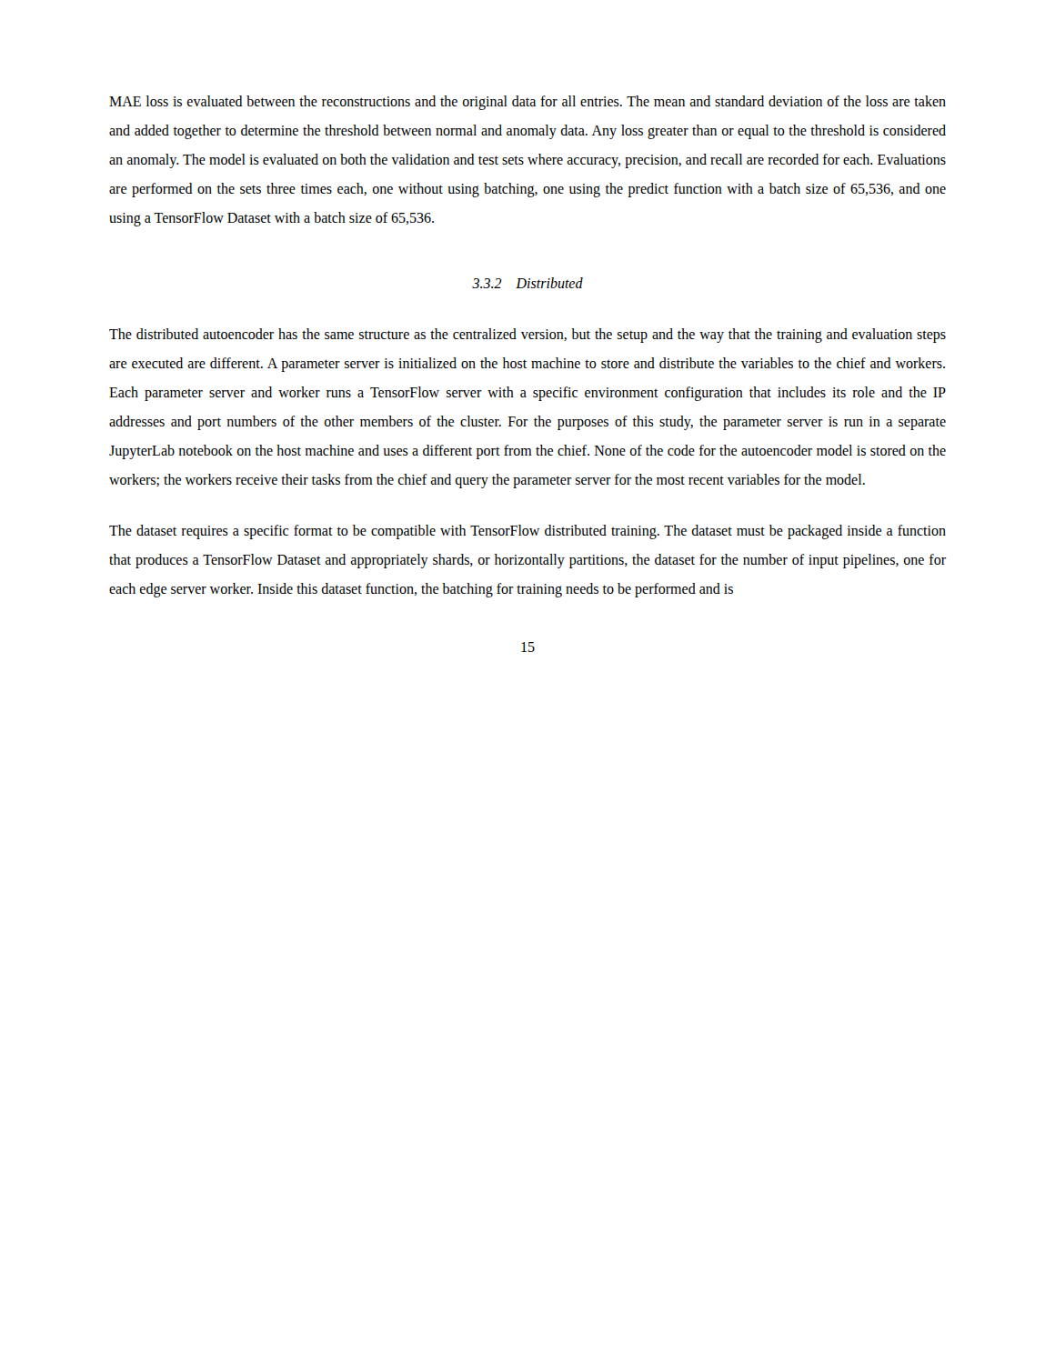MAE loss is evaluated between the reconstructions and the original data for all entries. The mean and standard deviation of the loss are taken and added together to determine the threshold between normal and anomaly data. Any loss greater than or equal to the threshold is considered an anomaly. The model is evaluated on both the validation and test sets where accuracy, precision, and recall are recorded for each. Evaluations are performed on the sets three times each, one without using batching, one using the predict function with a batch size of 65,536, and one using a TensorFlow Dataset with a batch size of 65,536.
3.3.2 Distributed
The distributed autoencoder has the same structure as the centralized version, but the setup and the way that the training and evaluation steps are executed are different. A parameter server is initialized on the host machine to store and distribute the variables to the chief and workers. Each parameter server and worker runs a TensorFlow server with a specific environment configuration that includes its role and the IP addresses and port numbers of the other members of the cluster. For the purposes of this study, the parameter server is run in a separate JupyterLab notebook on the host machine and uses a different port from the chief. None of the code for the autoencoder model is stored on the workers; the workers receive their tasks from the chief and query the parameter server for the most recent variables for the model.
The dataset requires a specific format to be compatible with TensorFlow distributed training. The dataset must be packaged inside a function that produces a TensorFlow Dataset and appropriately shards, or horizontally partitions, the dataset for the number of input pipelines, one for each edge server worker. Inside this dataset function, the batching for training needs to be performed and is
15